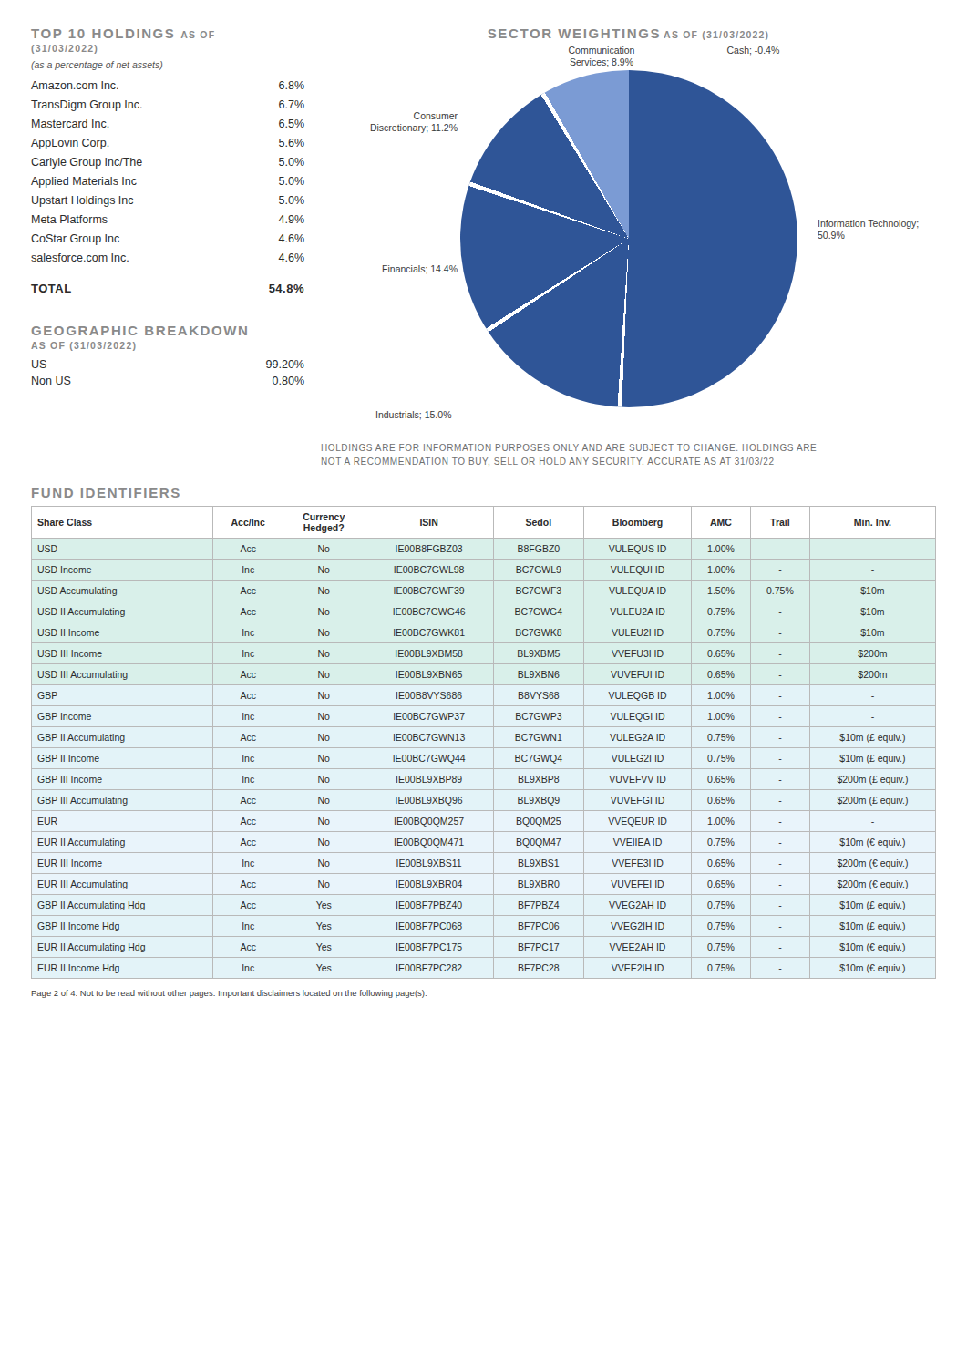Top 10 Holdings as of
(31/03/2022)
(as a percentage of net assets)
| Amazon.com Inc. | 6.8% |
| TransDigm Group Inc. | 6.7% |
| Mastercard Inc. | 6.5% |
| AppLovin Corp. | 5.6% |
| Carlyle Group Inc/The | 5.0% |
| Applied Materials Inc | 5.0% |
| Upstart Holdings Inc | 5.0% |
| Meta Platforms | 4.9% |
| CoStar Group Inc | 4.6% |
| salesforce.com Inc. | 4.6% |
| TOTAL | 54.8% |
Geographic Breakdown
as of (31/03/2022)
| US | 99.20% |
| Non US | 0.80% |
Sector Weightings
as of (31/03/2022)
Communication
Services; 8.9%
Cash; -0.4%
Consumer
Discretionary; 11.2%
Financials; 14.4%
Industrials; 15.0%
Information Technology;
50.9%
Holdings are for information purposes only and are subject to change. Holdings are not a recommendation to buy, sell or hold any security. Accurate as at 31/03/22
Fund Identifiers
| Share Class | Acc/Inc | Currency Hedged? | ISIN | Sedol | Bloomberg | AMC | Trail | Min. Inv. |
| --- | --- | --- | --- | --- | --- | --- | --- | --- |
| USD | Acc | No | IE00B8FGBZ03 | B8FGBZ0 | VULEQUS ID | 1.00% | - | - |
| USD Income | Inc | No | IE00BC7GWL98 | BC7GWL9 | VULEQUI ID | 1.00% | - | - |
| USD Accumulating | Acc | No | IE00BC7GWF39 | BC7GWF3 | VULEQUA ID | 1.50% | 0.75% | $10m |
| USD II Accumulating | Acc | No | IE00BC7GWG46 | BC7GWG4 | VULEU2A ID | 0.75% | - | $10m |
| USD II Income | Inc | No | IE00BC7GWK81 | BC7GWK8 | VULEU2I ID | 0.75% | - | $10m |
| USD III Income | Inc | No | IE00BL9XBM58 | BL9XBM5 | VVEFU3I ID | 0.65% | - | $200m |
| USD III Accumulating | Acc | No | IE00BL9XBN65 | BL9XBN6 | VUVEFUI ID | 0.65% | - | $200m |
| GBP | Acc | No | IE00B8VYS686 | B8VYS68 | VULEQGB ID | 1.00% | - | - |
| GBP Income | Inc | No | IE00BC7GWP37 | BC7GWP3 | VULEQGI ID | 1.00% | - | - |
| GBP II Accumulating | Acc | No | IE00BC7GWN13 | BC7GWN1 | VULEG2A ID | 0.75% | - | $10m (£ equiv.) |
| GBP II Income | Inc | No | IE00BC7GWQ44 | BC7GWQ4 | VULEG2I ID | 0.75% | - | $10m (£ equiv.) |
| GBP III Income | Inc | No | IE00BL9XBP89 | BL9XBP8 | VUVEFVV ID | 0.65% | - | $200m (£ equiv.) |
| GBP III Accumulating | Acc | No | IE00BL9XBQ96 | BL9XBQ9 | VUVEFGI ID | 0.65% | - | $200m (£ equiv.) |
| EUR | Acc | No | IE00BQ0QM257 | BQ0QM25 | VVEQEUR ID | 1.00% | - | - |
| EUR II Accumulating | Acc | No | IE00BQ0QM471 | BQ0QM47 | VVEIIEA ID | 0.75% | - | $10m (€ equiv.) |
| EUR III Income | Inc | No | IE00BL9XBS11 | BL9XBS1 | VVEFE3I ID | 0.65% | - | $200m (€ equiv.) |
| EUR III Accumulating | Acc | No | IE00BL9XBR04 | BL9XBR0 | VUVEFEI ID | 0.65% | - | $200m (€ equiv.) |
| GBP II Accumulating Hdg | Acc | Yes | IE00BF7PBZ40 | BF7PBZ4 | VVEG2AH ID | 0.75% | - | $10m (£ equiv.) |
| GBP II Income Hdg | Inc | Yes | IE00BF7PC068 | BF7PC06 | VVEG2IH ID | 0.75% | - | $10m (£ equiv.) |
| EUR II Accumulating Hdg | Acc | Yes | IE00BF7PC175 | BF7PC17 | VVEE2AH ID | 0.75% | - | $10m (€ equiv.) |
| EUR II Income Hdg | Inc | Yes | IE00BF7PC282 | BF7PC28 | VVEE2IH ID | 0.75% | - | $10m (€ equiv.) |
Page 2 of 4. Not to be read without other pages. Important disclaimers located on the following page(s).